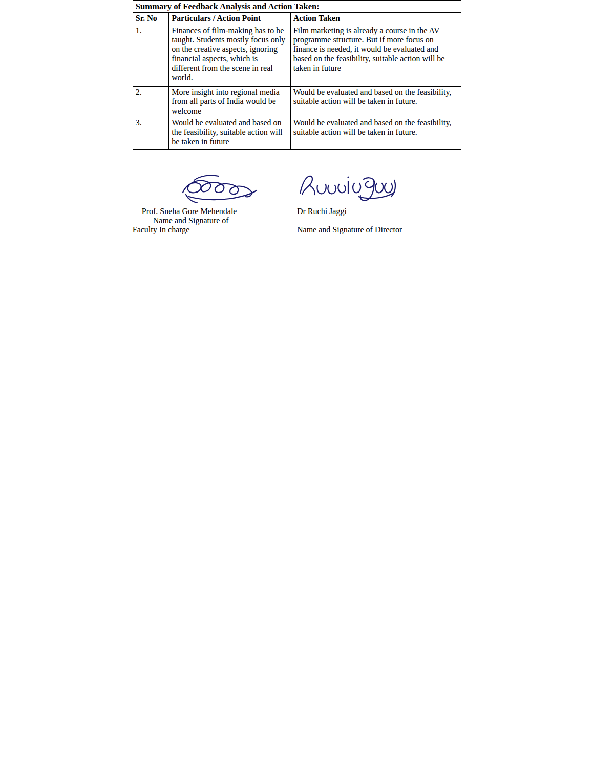| Summary of Feedback Analysis and Action Taken: |
| Sr. No | Particulars / Action Point | Action Taken |
| 1. | Finances of film-making has to be taught. Students mostly focus only on the creative aspects, ignoring financial aspects, which is different from the scene in real world. | Film marketing is already a course in the AV programme structure. But if more focus on finance is needed, it would be evaluated and based on the feasibility, suitable action will be taken in future |
| 2. | More insight into regional media from all parts of India would be welcome | Would be evaluated and based on the feasibility, suitable action will be taken in future. |
| 3. | Would be evaluated and based on the feasibility, suitable action will be taken in future | Would be evaluated and based on the feasibility, suitable action will be taken in future. |
| Prof. Sneha Gore Mehendale Name and Signature of Faculty In charge | Dr Ruchi Jaggi Name and Signature of Director |